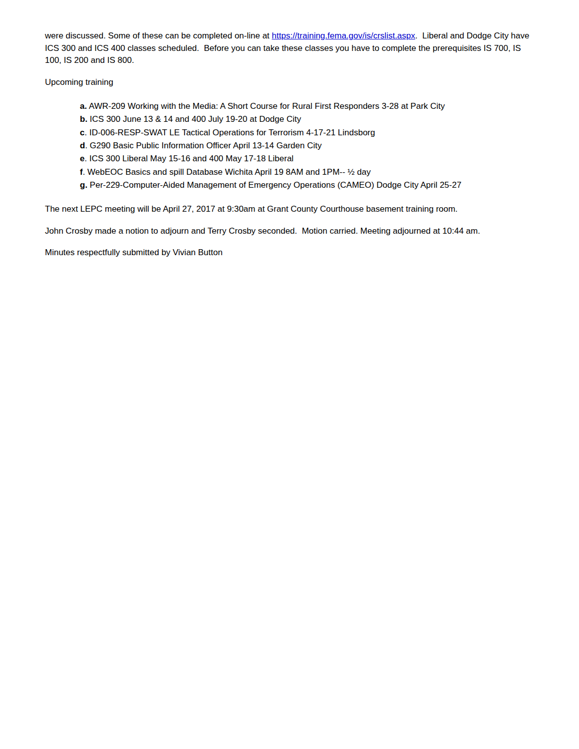were discussed. Some of these can be completed on-line at https://training.fema.gov/is/crslist.aspx. Liberal and Dodge City have ICS 300 and ICS 400 classes scheduled. Before you can take these classes you have to complete the prerequisites IS 700, IS 100, IS 200 and IS 800.
Upcoming training
a. AWR-209 Working with the Media: A Short Course for Rural First Responders 3-28 at Park City
b. ICS 300 June 13 & 14 and 400 July 19-20 at Dodge City
c. ID-006-RESP-SWAT LE Tactical Operations for Terrorism 4-17-21 Lindsborg
d. G290 Basic Public Information Officer April 13-14 Garden City
e. ICS 300 Liberal May 15-16 and 400 May 17-18 Liberal
f. WebEOC Basics and spill Database Wichita April 19 8AM and 1PM-- ½ day
g. Per-229-Computer-Aided Management of Emergency Operations (CAMEO) Dodge City April 25-27
The next LEPC meeting will be April 27, 2017 at 9:30am at Grant County Courthouse basement training room.
John Crosby made a notion to adjourn and Terry Crosby seconded. Motion carried. Meeting adjourned at 10:44 am.
Minutes respectfully submitted by Vivian Button